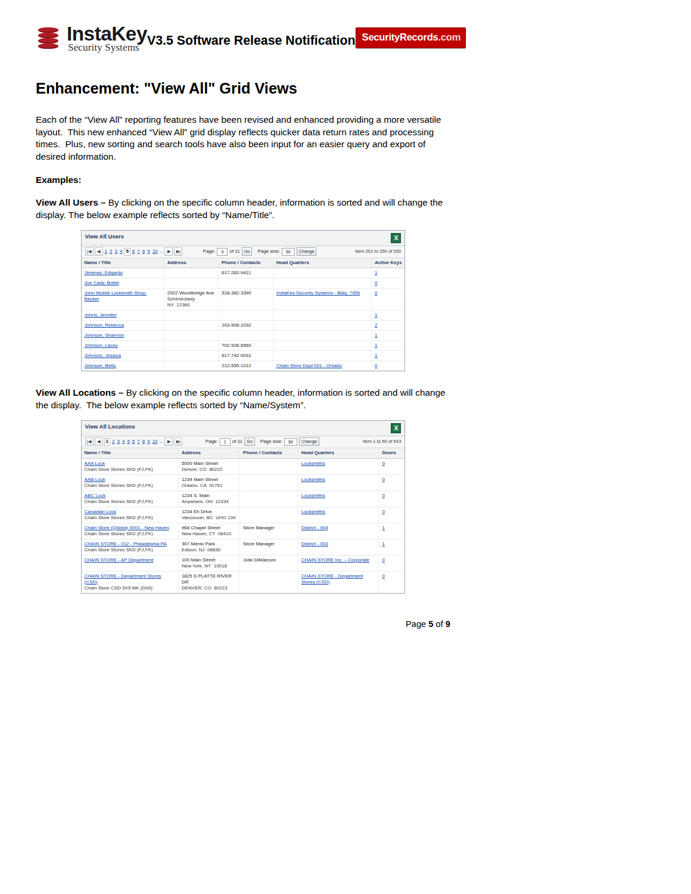InstaKey
Security Systems
V3.5 Software Release Notification
SecurityRecords.com
Enhancement: "View All" Grid Views
Each of the “View All” reporting features have been revised and enhanced providing a more versatile layout. This new enhanced “View All” grid display reflects quicker data return rates and processing times. Plus, new sorting and search tools have also been input for an easier query and export of desired information.
Examples:
View All Users – By clicking on the specific column header, information is sorted and will change the display. The below example reflects sorted by “Name/Title”.
View All Users
X
|◀ ◀ 1 2 3 4 5 6 7 8 9 10 ... ▶ ▶|
Page: 5 of 11 Go Page size: 50 Change
Item 201 to 250 of 530
| Name / Title | Address | Phone / Contacts | Head Quarters | Active Keys |
| --- | --- | --- | --- | --- |
| Jimenez, Edgardo | | 617-262-9411 | | 1 |
| Joe Cady, Bobbi | | | | 0 |
| John Mobile Locksmith Shop, Becker | 2922 Woodbridge Ave Schenectady NY 12360 | 518-382-3390 | InstaKey Security Systems - Bldg. 7456 | 0 |
| Johns, Jennifer | | | | 1 |
| Johnson, Rebecca | | 203-506-1032 | | 2 |
| Johnson, Shannon | | | | 1 |
| Johnson, Lacey | | 702-526-6560 | | 1 |
| Johnson, Jessica | | 617-742-0031 | | 1 |
| Johnson, Betty | | 212-555-1212 | Chain Store Dept 001 - Ontario | 0 |
View All Locations – By clicking on the specific column header, information is sorted and will change the display. The below example reflects sorted by “Name/System”.
View All Locations
X
|◀ ◀ 1 2 3 4 5 6 7 8 9 10 ... ▶ ▶|
Page: 1 of 11 Go Page size: 50 Change
Item 1 to 50 of 543
| Name / Title | Address | Phone / Contacts | Head Quarters | Doors |
| --- | --- | --- | --- | --- |
| AAA Lock Chain Store Stores SKD (FJ,FK) | 5000 Main Street Denver, CO 80222 | | Locksmiths | 0 |
| AAB Lock Chain Store Stores SKD (FJ,FK) | 1234 Main Street Ontario, CA 91761 | | Locksmiths | 0 |
| ABC Lock Chain Store Stores SKD (FJ,FK) | 1234 S. Main Anywhere, OH 12334 | | Locksmiths | 0 |
| Canadian Lock Chain Store Stores SKD (FJ,FK) | 1234 Eh Drive Vancouver, BC UHG 134 | | Locksmiths | 0 |
| Chain Store (Qdoba) 0001 - New Haven Chain Store Stores SKD (FJ,FK) | 968 Chapel Street New Haven, CT 06410 | Store Manager | District - 004 | 1 |
| CHAIN STORE - 012 - Philadelphia PA Chain Store Stores SKD (FJ,FK) | 307 Menlo Park Edison, NJ 08830 | Store Manager | District - 003 | 1 |
| CHAIN STORE - AP Department | 100 Main Street New York, NY 10018 | Julie DiMarconi | CHAIN STORE Inc. – Corporate | 0 |
| CHAIN STORE - Department Stores (CSD) Chain Store CSD 5X5 MK (D04) | 1825 S PLATTE RIVER DR DENVER, CO 80223 | | CHAIN STORE - Department Stores (CSD) | 0 |
Page 5 of 9